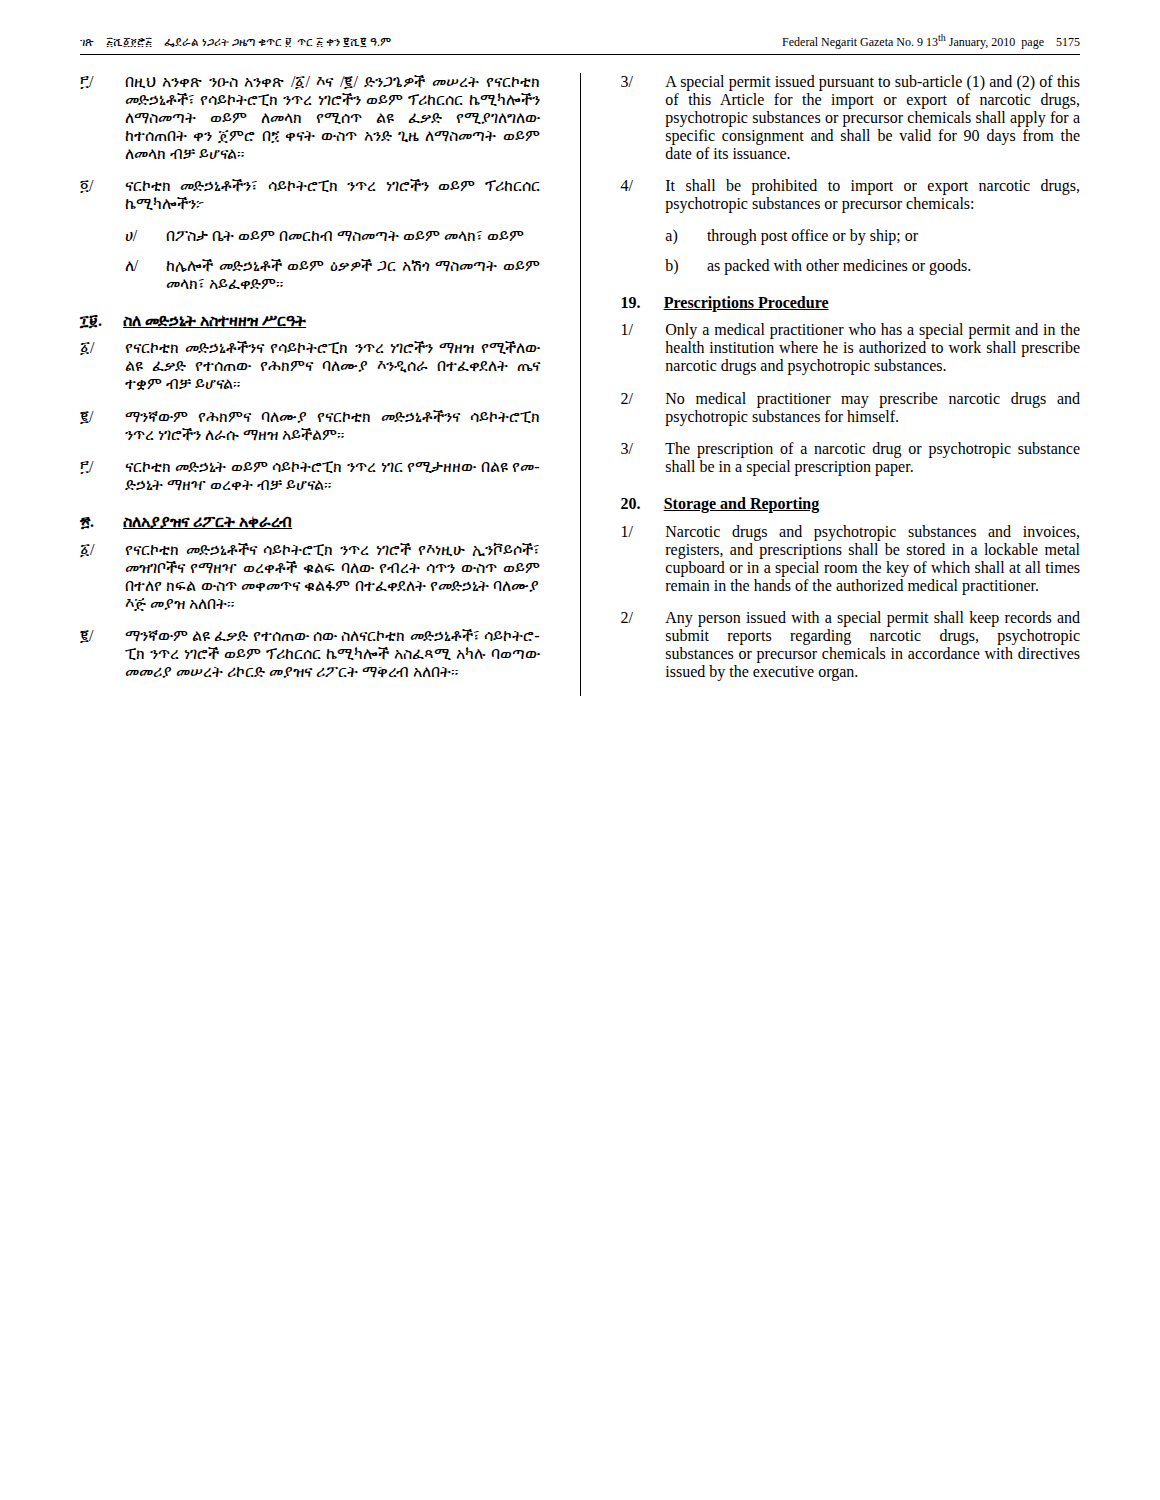ገጽ ፭ሺ፩፻፸፭ ፌደራል ነጋሪት ጋዜጣ ቁጥር ፱ ጥር ፭ ቀን ፪ሺ፪ ዓ.ም
Federal Negarit Gazeta No. 9 13th January, 2010 page 5175
፫/
በዚህ አንቀጽ ንዑስ አንቀጽ /፩/ እና /፪/ ድንጋጌዎች መሠረት የናርኮቲክ መድኃኒቶች፣ የሳይኮትሮፒክ ንጥረ ነገሮችን ወይም ፕሪከርሰር ኬሚካሎችን ለማስመጣት ወይም ለመላክ የሚሰጥ ልዩ ፈቃድ የሚያገለግለው ከተሰጠበት ቀን ጀምሮ በ፺ ቀናት ውስጥ አንድ ጊዜ ለማስመጣት ወይም ለመላክ ብቻ ይሆናል።
፬/
ናርኮቲክ መድኃኒቶችን፣ ሳይኮትሮፒክ ንጥረ ነገሮችን ወይም ፕሪከርሰር ኬሚካሎችን፦
ሀ/
በፖስታ ቤት ወይም በመርከብ ማስመጣት ወይም መላክ፣ ወይም
ለ/
ከሌሎች መድኃኒቶች ወይም ዕቃዎች ጋር አሽጎ ማስመጣት ወይም መላክ፣ አይፈቀድም።
፲፱.
ስለ መድኃኒት አስተዛዘዝ ሥርዓት
፩/
የናርኮቲክ መድኃኒቶችንና የሳይኮት­ሮፒክ ንጥረ ነገሮችን ማዘዝ የሚችለው ልዩ ፈቃድ የተሰጠው የሕክምና ባለሙያ እንዲሰራ በተፈቀደለት ጤና ተቋም ብቻ ይሆናል።
፪/
ማንኛውም የሕክምና ባለሙያ የናርኮ­ቲክ መድኃኒቶችንና ሳይኮትሮፒክ ንጥረ ነገሮችን ለራሱ ማዘዝ አይችልም።
፫/
ናርኮቲክ መድኃኒት ወይም ሳይኮትሮ­ፒክ ንጥረ ነገር የሚታዘዘው በልዩ የመ­ድኃኒት ማዘዣ ወረቀት ብቻ ይሆናል።
፳.
ስለአያያዝና ሪፖርት አቀራረብ
፩/
የናርኮቲክ መድኃኒቶችና ሳይኮትሮፒክ ንጥረ ነገሮች የእነዚሁ ኢንቮይሶች፣ መዝገቦችና የማዘዣ ወረቀቶች ቁልፍ ባለው የብረት ሳጥን ውስጥ ወይም በተለየ ክፍል ውስጥ መቀመጥና ቁልፋም በተፈቀደለት የመድኃኒት ባለሙያ እጅ መያዝ አለበት።
፪/
ማንኛውም ልዩ ፈቃድ የተሰጠው ሰው ስለናርኮቲክ መድኃኒቶች፣ ሳይኮትሮ­ፒክ ንጥረ ነገሮች ወይም ፕሪከርሰር ኬሚካሎች አስፈጻሚ አካሉ ባወጣው መመሪያ መሠረት ሪኮርድ መያዝና ሪፖርት ማቅረብ አለበት።
3/
A special permit issued pursuant to sub-article (1) and (2) of this of this Article for the import or export of narcotic drugs, psychotropic substances or precursor chemicals shall apply for a specific consignment and shall be valid for 90 days from the date of its issuance.
4/
It shall be prohibited to import or export narcotic drugs, psychotropic substances or precursor chemicals:
a)
through post office or by ship; or
b)
as packed with other medicines or goods.
19.
Prescriptions Procedure
1/
Only a medical practitioner who has a special permit and in the health institution where he is authorized to work shall prescribe narcotic drugs and psychotropic substances.
2/
No medical practitioner may prescribe narcotic drugs and psychotropic substances for himself.
3/
The prescription of a narcotic drug or psychotropic substance shall be in a special prescription paper.
20.
Storage and Reporting
1/
Narcotic drugs and psychotropic substances and invoices, registers, and prescriptions shall be stored in a lockable metal cupboard or in a special room the key of which shall at all times remain in the hands of the authorized medical practitioner.
2/
Any person issued with a special permit shall keep records and submit reports regarding narcotic drugs, psychotropic substances or precursor chemicals in accordance with directives issued by the executive organ.